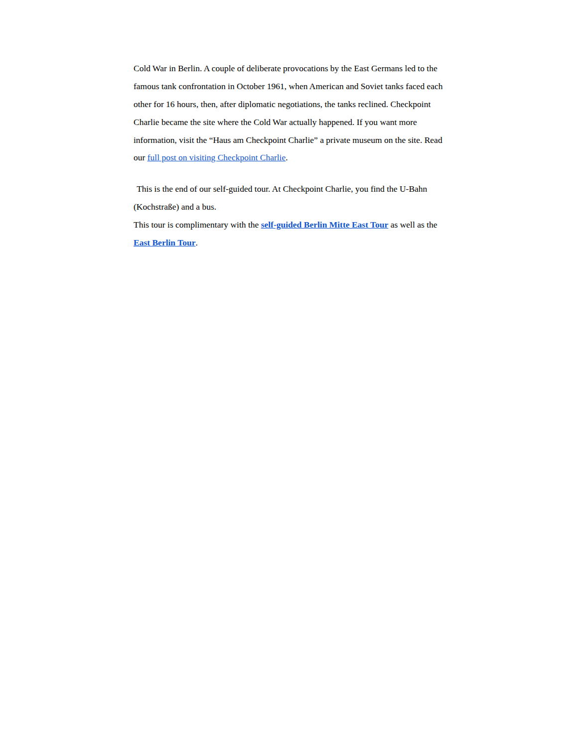Cold War in Berlin. A couple of deliberate provocations by the East Germans led to the famous tank confrontation in October 1961, when American and Soviet tanks faced each other for 16 hours, then, after diplomatic negotiations, the tanks reclined. Checkpoint Charlie became the site where the Cold War actually happened. If you want more information, visit the “Haus am Checkpoint Charlie” a private museum on the site. Read our full post on visiting Checkpoint Charlie.
This is the end of our self-guided tour. At Checkpoint Charlie, you find the U-Bahn (Kochstraße) and a bus.
This tour is complimentary with the self-guided Berlin Mitte East Tour as well as the East Berlin Tour.